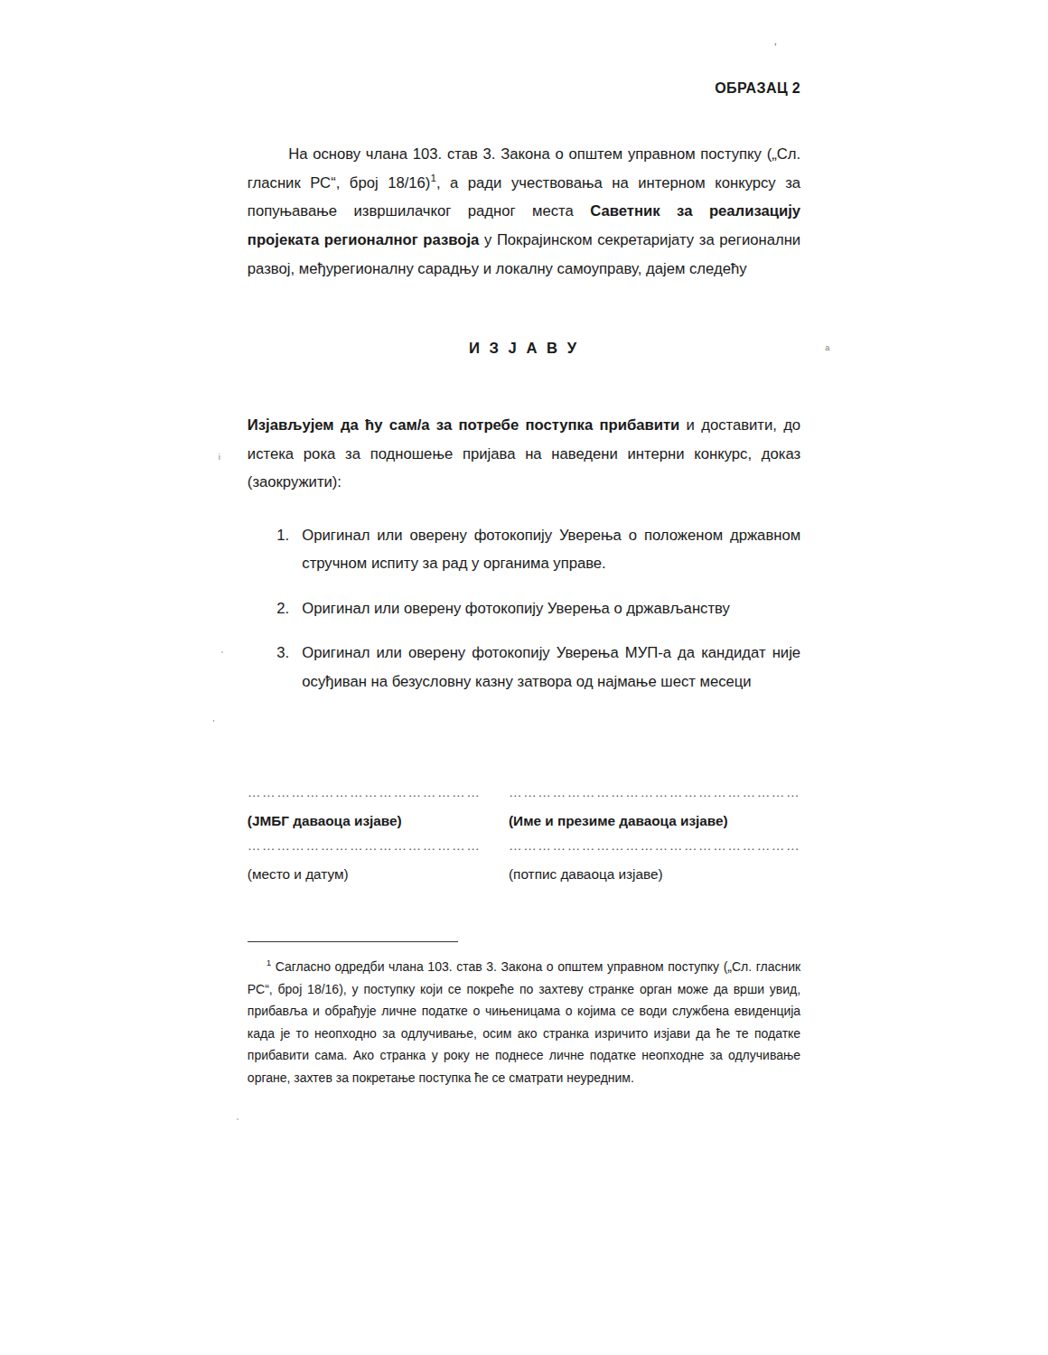ʼ ᵃ ᵢ ˌ ˌ ˌ
ОБРАЗАЦ 2
На основу члана 103. став 3. Закона о општем управном поступку („Сл. гласник РС“, број 18/16)1, а ради учествовања на интерном конкурсу за попуњавање извршилачког радног места Саветник за реализацију пројеката регионалног развоја у Покрајинском секретаријату за регионални развој, међурегионалну сарадњу и локалну самоуправу, дајем следећу
И З Ј А В У
Изјављујем да ћу сам/а за потребе поступка прибавити и доставити, до истека рока за подношење пријава на наведени интерни конкурс, доказ (заокружити):
Оригинал или оверену фотокопију Уверења о положеном државном стручном испиту за рад у органима управе.
Оригинал или оверену фотокопију Уверења о држављанству
Оригинал или оверену фотокопију Уверења МУП-а да кандидат није осуђиван на безусловну казну затвора од најмање шест месеци
| ………………………………………… (ЈМБГ даваоца изјаве) | …………………………………………………… (Име и презиме даваоца изјаве) |
| ………………………………………… (место и датум) | …………………………………………………… (потпис даваоца изјаве) |
1 Сагласно одредби члана 103. став 3. Закона о општем управном поступку („Сл. гласник РС“, број 18/16), у поступку који се покреће по захтеву странке орган може да врши увид, прибавља и обрађује личне податке о чињеницама о којима се води службена евиденција када је то неопходно за одлучивање, осим ако странка изричито изјави да ће те податке прибавити сама. Ако странка у року не поднесе личне податке неопходне за одлучивање органе, захтев за покретање поступка ће се сматрати неуредним.